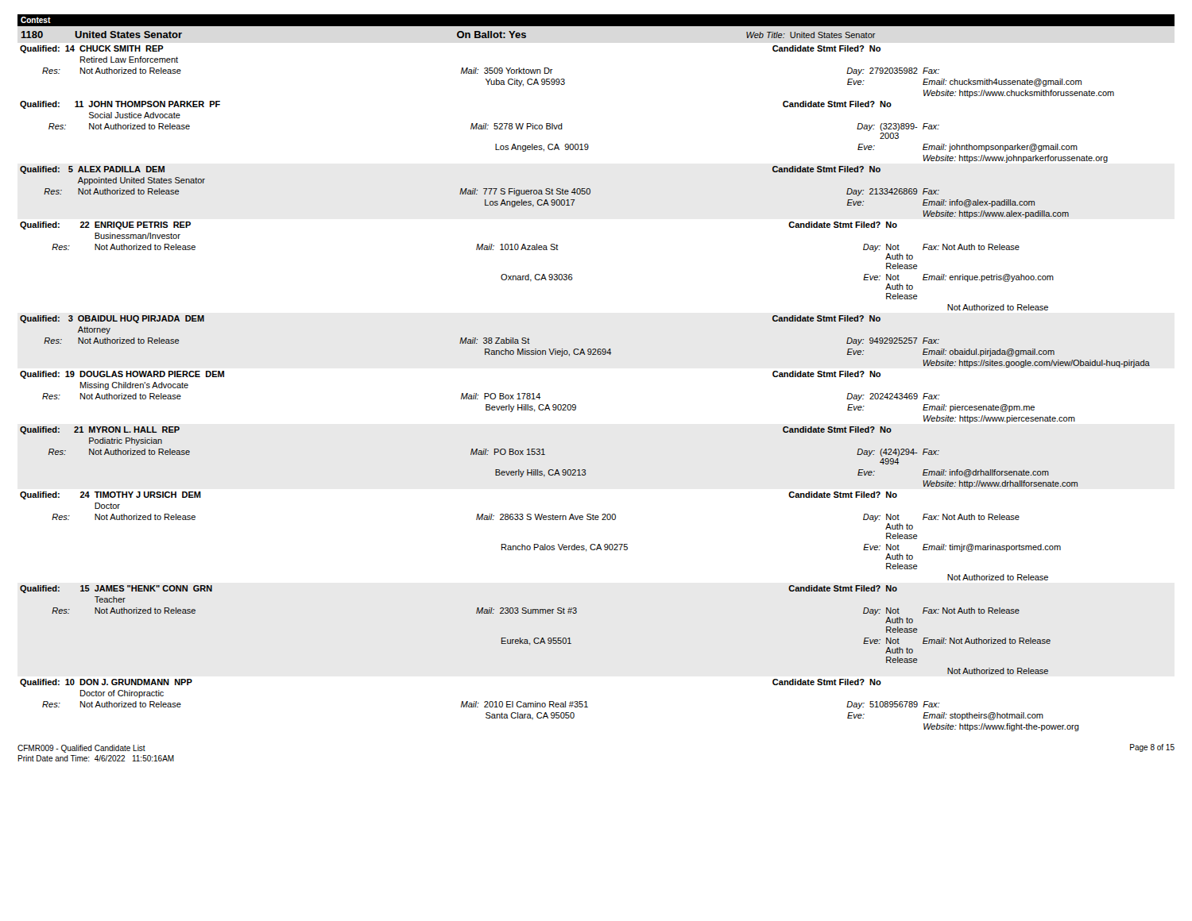| Contest |
| 1180 | United States Senator | On Ballot: Yes | Web Title: United States Senator |
| Qualified: | 14 | CHUCK SMITH REP | | Candidate Stmt Filed? | No | |
| | | Retired Law Enforcement | | | | |
| Res: | | Not Authorized to Release | Mail: 3509 Yorktown Dr | Day: | 2792035982 | Fax: |
| | | | Yuba City, CA 95993 | Eve: | | Email: chucksmith4ussenate@gmail.com |
| | | | | | | Website: https://www.chucksmithforussenate.com |
| Qualified: | 11 | JOHN THOMPSON PARKER PF | | Candidate Stmt Filed? | No | |
| | | Social Justice Advocate | | | | |
| Res: | | Not Authorized to Release | Mail: 5278 W Pico Blvd | Day: | (323)899-2003 | Fax: |
| | | | Los Angeles, CA 90019 | Eve: | | Email: johnthompsonparker@gmail.com |
| | | | | | | Website: https://www.johnparkerforussenate.org |
| Qualified: | 5 | ALEX PADILLA DEM | | Candidate Stmt Filed? | No | |
| | | Appointed United States Senator | | | | |
| Res: | | Not Authorized to Release | Mail: 777 S Figueroa St Ste 4050 | Day: | 2133426869 | Fax: |
| | | | Los Angeles, CA 90017 | Eve: | | Email: info@alex-padilla.com |
| | | | | | | Website: https://www.alex-padilla.com |
| Qualified: | 22 | ENRIQUE PETRIS REP | | Candidate Stmt Filed? | No | |
| | | Businessman/Investor | | | | |
| Res: | | Not Authorized to Release | Mail: 1010 Azalea St | Day: | Not Auth to Release | Fax: Not Auth to Release |
| | | | Oxnard, CA 93036 | Eve: | Not Auth to Release | Email: enrique.petris@yahoo.com |
| | | | | | | Not Authorized to Release |
| Qualified: | 3 | OBAIDUL HUQ PIRJADA DEM | | Candidate Stmt Filed? | No | |
| | | Attorney | | | | |
| Res: | | Not Authorized to Release | Mail: 38 Zabila St | Day: | 9492925257 | Fax: |
| | | | Rancho Mission Viejo, CA 92694 | Eve: | | Email: obaidul.pirjada@gmail.com |
| | | | | | | Website: https://sites.google.com/view/Obaidul-huq-pirjada |
| Qualified: | 19 | DOUGLAS HOWARD PIERCE DEM | | Candidate Stmt Filed? | No | |
| | | Missing Children's Advocate | | | | |
| Res: | | Not Authorized to Release | Mail: PO Box 17814 | Day: | 2024243469 | Fax: |
| | | | Beverly Hills, CA 90209 | Eve: | | Email: piercesenate@pm.me |
| | | | | | | Website: https://www.piercesenate.com |
| Qualified: | 21 | MYRON L. HALL REP | | Candidate Stmt Filed? | No | |
| | | Podiatric Physician | | | | |
| Res: | | Not Authorized to Release | Mail: PO Box 1531 | Day: | (424)294-4994 | Fax: |
| | | | Beverly Hills, CA 90213 | Eve: | | Email: info@drhallforsenate.com |
| | | | | | | Website: http://www.drhallforsenate.com |
| Qualified: | 24 | TIMOTHY J URSICH DEM | | Candidate Stmt Filed? | No | |
| | | Doctor | | | | |
| Res: | | Not Authorized to Release | Mail: 28633 S Western Ave Ste 200 | Day: | Not Auth to Release | Fax: Not Auth to Release |
| | | | Rancho Palos Verdes, CA 90275 | Eve: | Not Auth to Release | Email: timjr@marinasportsmed.com |
| | | | | | | Not Authorized to Release |
| Qualified: | 15 | JAMES "HENK" CONN GRN | | Candidate Stmt Filed? | No | |
| | | Teacher | | | | |
| Res: | | Not Authorized to Release | Mail: 2303 Summer St #3 | Day: | Not Auth to Release | Fax: Not Auth to Release |
| | | | Eureka, CA 95501 | Eve: | Not Auth to Release | Email: Not Authorized to Release |
| | | | | | | Not Authorized to Release |
| Qualified: | 10 | DON J. GRUNDMANN NPP | | Candidate Stmt Filed? | No | |
| | | Doctor of Chiropractic | | | | |
| Res: | | Not Authorized to Release | Mail: 2010 El Camino Real #351 | Day: | 5108956789 | Fax: |
| | | | Santa Clara, CA 95050 | Eve: | | Email: stoptheirs@hotmail.com |
| | | | | | | Website: https://www.fight-the-power.org |
CFMR009 - Qualified Candidate List
Print Date and Time: 4/6/2022 11:50:16AM
Page 8 of 15